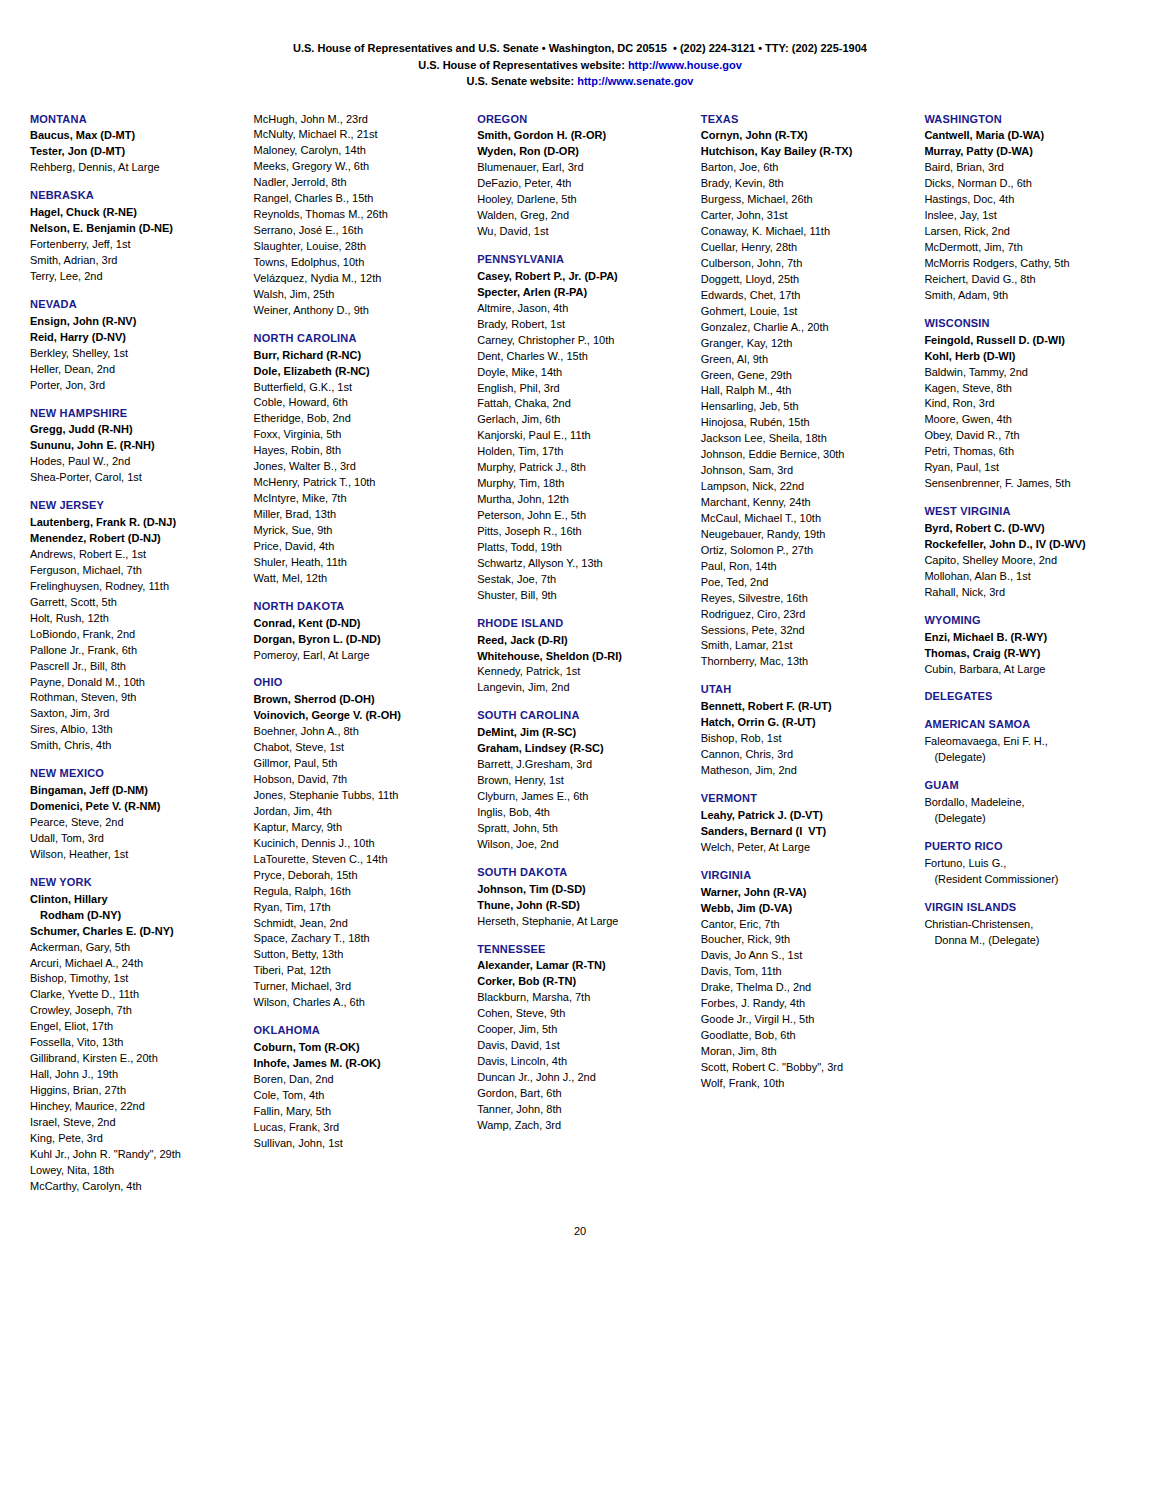U.S. House of Representatives and U.S. Senate • Washington, DC 20515 • (202) 224-3121 • TTY: (202) 225-1904
U.S. House of Representatives website: http://www.house.gov
U.S. Senate website: http://www.senate.gov
MONTANA
Baucus, Max (D-MT)
Tester, Jon (D-MT)
Rehberg, Dennis, At Large
NEBRASKA
Hagel, Chuck (R-NE)
Nelson, E. Benjamin (D-NE)
Fortenberry, Jeff, 1st
Smith, Adrian, 3rd
Terry, Lee, 2nd
NEVADA
Ensign, John (R-NV)
Reid, Harry (D-NV)
Berkley, Shelley, 1st
Heller, Dean, 2nd
Porter, Jon, 3rd
NEW HAMPSHIRE
Gregg, Judd (R-NH)
Sununu, John E. (R-NH)
Hodes, Paul W., 2nd
Shea-Porter, Carol, 1st
NEW JERSEY
Lautenberg, Frank R. (D-NJ)
Menendez, Robert (D-NJ)
Andrews, Robert E., 1st
Ferguson, Michael, 7th
Frelinghuysen, Rodney, 11th
Garrett, Scott, 5th
Holt, Rush, 12th
LoBiondo, Frank, 2nd
Pallone Jr., Frank, 6th
Pascrell Jr., Bill, 8th
Payne, Donald M., 10th
Rothman, Steven, 9th
Saxton, Jim, 3rd
Sires, Albio, 13th
Smith, Chris, 4th
NEW MEXICO
Bingaman, Jeff (D-NM)
Domenici, Pete V. (R-NM)
Pearce, Steve, 2nd
Udall, Tom, 3rd
Wilson, Heather, 1st
NEW YORK
Clinton, Hillary
Rodham (D-NY)
Schumer, Charles E. (D-NY)
Ackerman, Gary, 5th
Arcuri, Michael A., 24th
Bishop, Timothy, 1st
Clarke, Yvette D., 11th
Crowley, Joseph, 7th
Engel, Eliot, 17th
Fossella, Vito, 13th
Gillibrand, Kirsten E., 20th
Hall, John J., 19th
Higgins, Brian, 27th
Hinchey, Maurice, 22nd
Israel, Steve, 2nd
King, Pete, 3rd
Kuhl Jr., John R. "Randy", 29th
Lowey, Nita, 18th
McCarthy, Carolyn, 4th
McHugh, John M., 23rd
McNulty, Michael R., 21st
Maloney, Carolyn, 14th
Meeks, Gregory W., 6th
Nadler, Jerrold, 8th
Rangel, Charles B., 15th
Reynolds, Thomas M., 26th
Serrano, José E., 16th
Slaughter, Louise, 28th
Towns, Edolphus, 10th
Velázquez, Nydia M., 12th
Walsh, Jim, 25th
Weiner, Anthony D., 9th
NORTH CAROLINA
Burr, Richard (R-NC)
Dole, Elizabeth (R-NC)
Butterfield, G.K., 1st
Coble, Howard, 6th
Etheridge, Bob, 2nd
Foxx, Virginia, 5th
Hayes, Robin, 8th
Jones, Walter B., 3rd
McHenry, Patrick T., 10th
McIntyre, Mike, 7th
Miller, Brad, 13th
Myrick, Sue, 9th
Price, David, 4th
Shuler, Heath, 11th
Watt, Mel, 12th
NORTH DAKOTA
Conrad, Kent (D-ND)
Dorgan, Byron L. (D-ND)
Pomeroy, Earl, At Large
OHIO
Brown, Sherrod (D-OH)
Voinovich, George V. (R-OH)
Boehner, John A., 8th
Chabot, Steve, 1st
Gillmor, Paul, 5th
Hobson, David, 7th
Jones, Stephanie Tubbs, 11th
Jordan, Jim, 4th
Kaptur, Marcy, 9th
Kucinich, Dennis J., 10th
LaTourette, Steven C., 14th
Pryce, Deborah, 15th
Regula, Ralph, 16th
Ryan, Tim, 17th
Schmidt, Jean, 2nd
Space, Zachary T., 18th
Sutton, Betty, 13th
Tiberi, Pat, 12th
Turner, Michael, 3rd
Wilson, Charles A., 6th
OKLAHOMA
Coburn, Tom (R-OK)
Inhofe, James M. (R-OK)
Boren, Dan, 2nd
Cole, Tom, 4th
Fallin, Mary, 5th
Lucas, Frank, 3rd
Sullivan, John, 1st
OREGON
Smith, Gordon H. (R-OR)
Wyden, Ron (D-OR)
Blumenauer, Earl, 3rd
DeFazio, Peter, 4th
Hooley, Darlene, 5th
Walden, Greg, 2nd
Wu, David, 1st
PENNSYLVANIA
Casey, Robert P., Jr. (D-PA)
Specter, Arlen (R-PA)
Altmire, Jason, 4th
Brady, Robert, 1st
Carney, Christopher P., 10th
Dent, Charles W., 15th
Doyle, Mike, 14th
English, Phil, 3rd
Fattah, Chaka, 2nd
Gerlach, Jim, 6th
Kanjorski, Paul E., 11th
Holden, Tim, 17th
Murphy, Patrick J., 8th
Murphy, Tim, 18th
Murtha, John, 12th
Peterson, John E., 5th
Pitts, Joseph R., 16th
Platts, Todd, 19th
Schwartz, Allyson Y., 13th
Sestak, Joe, 7th
Shuster, Bill, 9th
RHODE ISLAND
Reed, Jack (D-RI)
Whitehouse, Sheldon (D-RI)
Kennedy, Patrick, 1st
Langevin, Jim, 2nd
SOUTH CAROLINA
DeMint, Jim (R-SC)
Graham, Lindsey (R-SC)
Barrett, J.Gresham, 3rd
Brown, Henry, 1st
Clyburn, James E., 6th
Inglis, Bob, 4th
Spratt, John, 5th
Wilson, Joe, 2nd
SOUTH DAKOTA
Johnson, Tim (D-SD)
Thune, John (R-SD)
Herseth, Stephanie, At Large
TENNESSEE
Alexander, Lamar (R-TN)
Corker, Bob (R-TN)
Blackburn, Marsha, 7th
Cohen, Steve, 9th
Cooper, Jim, 5th
Davis, David, 1st
Davis, Lincoln, 4th
Duncan Jr., John J., 2nd
Gordon, Bart, 6th
Tanner, John, 8th
Wamp, Zach, 3rd
TEXAS
Cornyn, John (R-TX)
Hutchison, Kay Bailey (R-TX)
Barton, Joe, 6th
Brady, Kevin, 8th
Burgess, Michael, 26th
Carter, John, 31st
Conaway, K. Michael, 11th
Cuellar, Henry, 28th
Culberson, John, 7th
Doggett, Lloyd, 25th
Edwards, Chet, 17th
Gohmert, Louie, 1st
Gonzalez, Charlie A., 20th
Granger, Kay, 12th
Green, Al, 9th
Green, Gene, 29th
Hall, Ralph M., 4th
Hensarling, Jeb, 5th
Hinojosa, Rubén, 15th
Jackson Lee, Sheila, 18th
Johnson, Eddie Bernice, 30th
Johnson, Sam, 3rd
Lampson, Nick, 22nd
Marchant, Kenny, 24th
McCaul, Michael T., 10th
Neugebauer, Randy, 19th
Ortiz, Solomon P., 27th
Paul, Ron, 14th
Poe, Ted, 2nd
Reyes, Silvestre, 16th
Rodriguez, Ciro, 23rd
Sessions, Pete, 32nd
Smith, Lamar, 21st
Thornberry, Mac, 13th
UTAH
Bennett, Robert F. (R-UT)
Hatch, Orrin G. (R-UT)
Bishop, Rob, 1st
Cannon, Chris, 3rd
Matheson, Jim, 2nd
VERMONT
Leahy, Patrick J. (D-VT)
Sanders, Bernard (I VT)
Welch, Peter, At Large
VIRGINIA
Warner, John (R-VA)
Webb, Jim (D-VA)
Cantor, Eric, 7th
Boucher, Rick, 9th
Davis, Jo Ann S., 1st
Davis, Tom, 11th
Drake, Thelma D., 2nd
Forbes, J. Randy, 4th
Goode Jr., Virgil H., 5th
Goodlatte, Bob, 6th
Moran, Jim, 8th
Scott, Robert C. "Bobby", 3rd
Wolf, Frank, 10th
WASHINGTON
Cantwell, Maria (D-WA)
Murray, Patty (D-WA)
Baird, Brian, 3rd
Dicks, Norman D., 6th
Hastings, Doc, 4th
Inslee, Jay, 1st
Larsen, Rick, 2nd
McDermott, Jim, 7th
McMorris Rodgers, Cathy, 5th
Reichert, David G., 8th
Smith, Adam, 9th
WISCONSIN
Feingold, Russell D. (D-WI)
Kohl, Herb (D-WI)
Baldwin, Tammy, 2nd
Kagen, Steve, 8th
Kind, Ron, 3rd
Moore, Gwen, 4th
Obey, David R., 7th
Petri, Thomas, 6th
Ryan, Paul, 1st
Sensenbrenner, F. James, 5th
WEST VIRGINIA
Byrd, Robert C. (D-WV)
Rockefeller, John D., IV (D-WV)
Capito, Shelley Moore, 2nd
Mollohan, Alan B., 1st
Rahall, Nick, 3rd
WYOMING
Enzi, Michael B. (R-WY)
Thomas, Craig (R-WY)
Cubin, Barbara, At Large
DELEGATES
AMERICAN SAMOA
Faleomavaega, Eni F. H.,
(Delegate)
GUAM
Bordallo, Madeleine,
(Delegate)
PUERTO RICO
Fortuno, Luis G.,
(Resident Commissioner)
VIRGIN ISLANDS
Christian-Christensen,
Donna M., (Delegate)
20